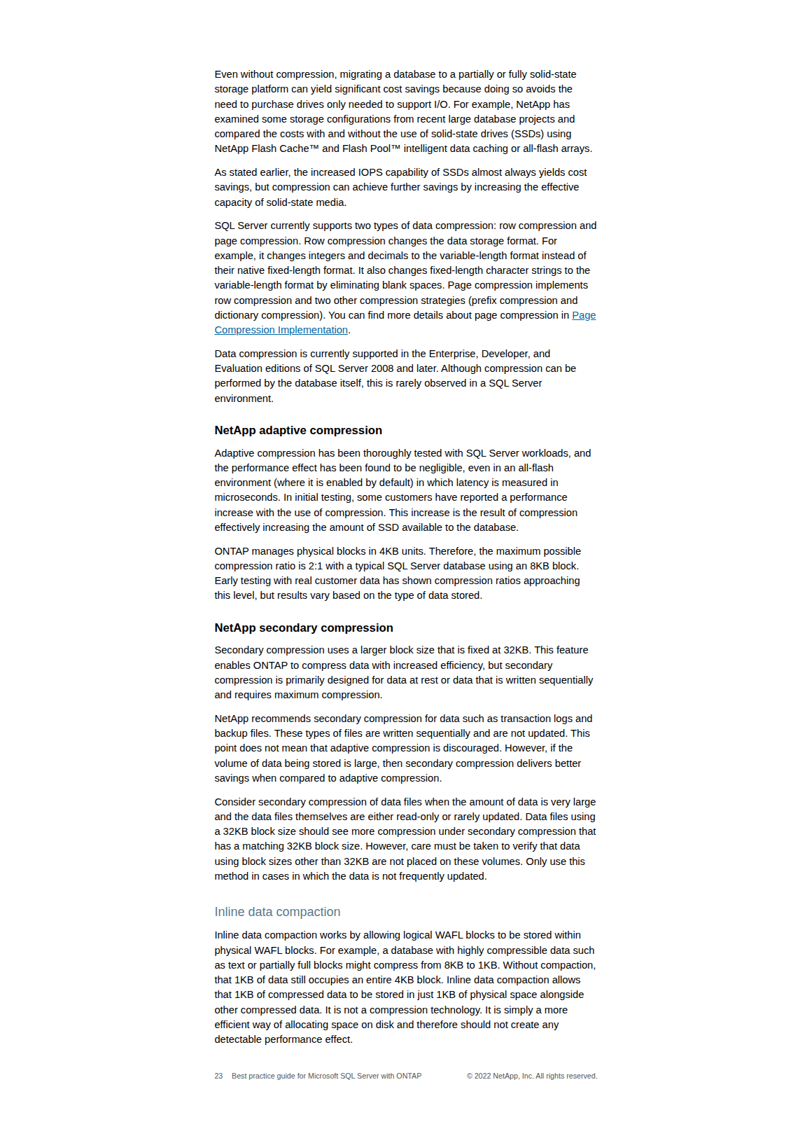Even without compression, migrating a database to a partially or fully solid-state storage platform can yield significant cost savings because doing so avoids the need to purchase drives only needed to support I/O. For example, NetApp has examined some storage configurations from recent large database projects and compared the costs with and without the use of solid-state drives (SSDs) using NetApp Flash Cache™ and Flash Pool™ intelligent data caching or all-flash arrays.
As stated earlier, the increased IOPS capability of SSDs almost always yields cost savings, but compression can achieve further savings by increasing the effective capacity of solid-state media.
SQL Server currently supports two types of data compression: row compression and page compression. Row compression changes the data storage format. For example, it changes integers and decimals to the variable-length format instead of their native fixed-length format. It also changes fixed-length character strings to the variable-length format by eliminating blank spaces. Page compression implements row compression and two other compression strategies (prefix compression and dictionary compression). You can find more details about page compression in Page Compression Implementation.
Data compression is currently supported in the Enterprise, Developer, and Evaluation editions of SQL Server 2008 and later. Although compression can be performed by the database itself, this is rarely observed in a SQL Server environment.
NetApp adaptive compression
Adaptive compression has been thoroughly tested with SQL Server workloads, and the performance effect has been found to be negligible, even in an all-flash environment (where it is enabled by default) in which latency is measured in microseconds. In initial testing, some customers have reported a performance increase with the use of compression. This increase is the result of compression effectively increasing the amount of SSD available to the database.
ONTAP manages physical blocks in 4KB units. Therefore, the maximum possible compression ratio is 2:1 with a typical SQL Server database using an 8KB block. Early testing with real customer data has shown compression ratios approaching this level, but results vary based on the type of data stored.
NetApp secondary compression
Secondary compression uses a larger block size that is fixed at 32KB. This feature enables ONTAP to compress data with increased efficiency, but secondary compression is primarily designed for data at rest or data that is written sequentially and requires maximum compression.
NetApp recommends secondary compression for data such as transaction logs and backup files. These types of files are written sequentially and are not updated. This point does not mean that adaptive compression is discouraged. However, if the volume of data being stored is large, then secondary compression delivers better savings when compared to adaptive compression.
Consider secondary compression of data files when the amount of data is very large and the data files themselves are either read-only or rarely updated. Data files using a 32KB block size should see more compression under secondary compression that has a matching 32KB block size. However, care must be taken to verify that data using block sizes other than 32KB are not placed on these volumes. Only use this method in cases in which the data is not frequently updated.
Inline data compaction
Inline data compaction works by allowing logical WAFL blocks to be stored within physical WAFL blocks. For example, a database with highly compressible data such as text or partially full blocks might compress from 8KB to 1KB. Without compaction, that 1KB of data still occupies an entire 4KB block. Inline data compaction allows that 1KB of compressed data to be stored in just 1KB of physical space alongside other compressed data. It is not a compression technology. It is simply a more efficient way of allocating space on disk and therefore should not create any detectable performance effect.
23 Best practice guide for Microsoft SQL Server with ONTAP
© 2022 NetApp, Inc. All rights reserved.